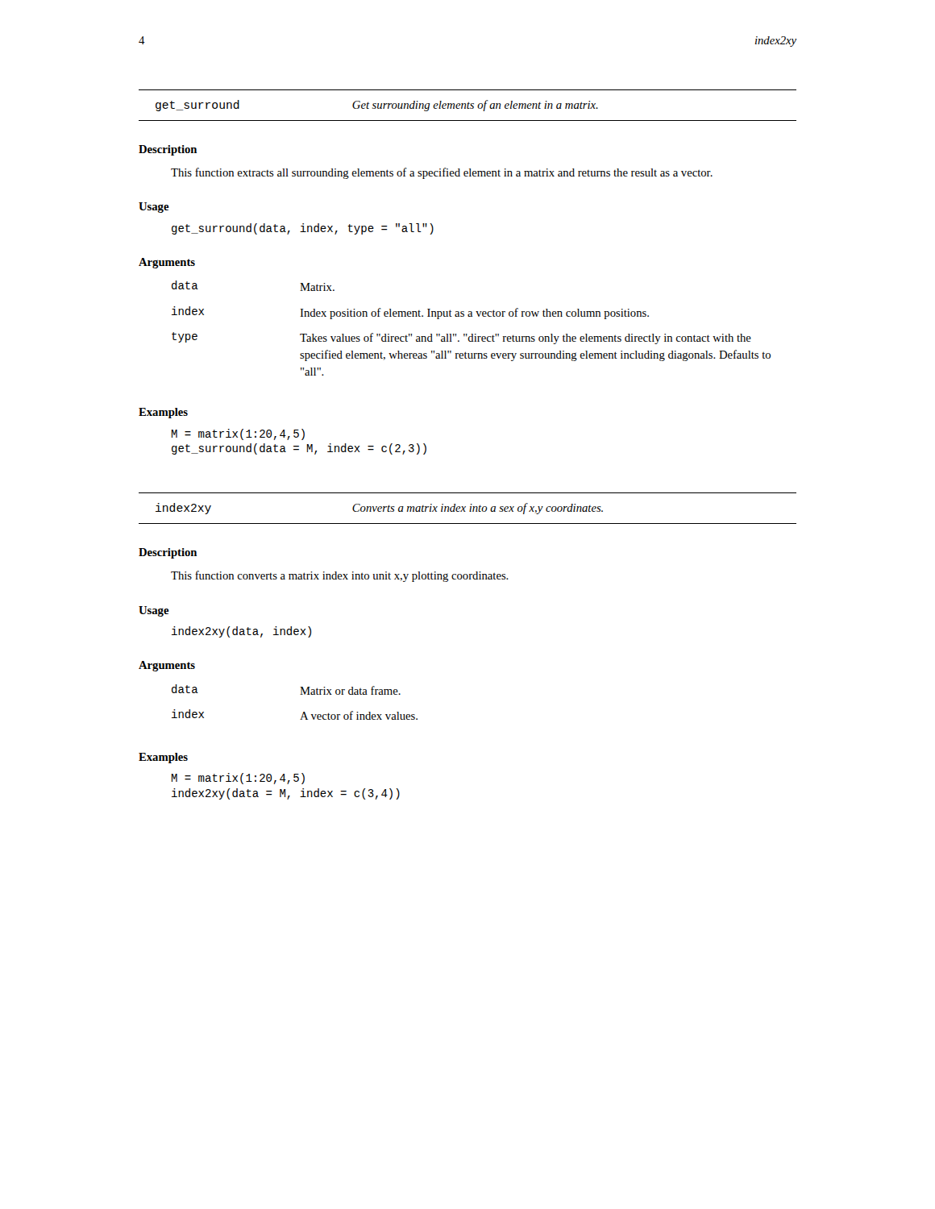4 index2xy
get_surround Get surrounding elements of an element in a matrix.
Description
This function extracts all surrounding elements of a specified element in a matrix and returns the result as a vector.
Usage
get_surround(data, index, type = "all")
Arguments
| data | Matrix. |
| index | Index position of element. Input as a vector of row then column positions. |
| type | Takes values of "direct" and "all". "direct" returns only the elements directly in contact with the specified element, whereas "all" returns every surrounding element including diagonals. Defaults to "all". |
Examples
M = matrix(1:20,4,5)
get_surround(data = M, index = c(2,3))
index2xy Converts a matrix index into a sex of x,y coordinates.
Description
This function converts a matrix index into unit x,y plotting coordinates.
Usage
index2xy(data, index)
Arguments
| data | Matrix or data frame. |
| index | A vector of index values. |
Examples
M = matrix(1:20,4,5)
index2xy(data = M, index = c(3,4))